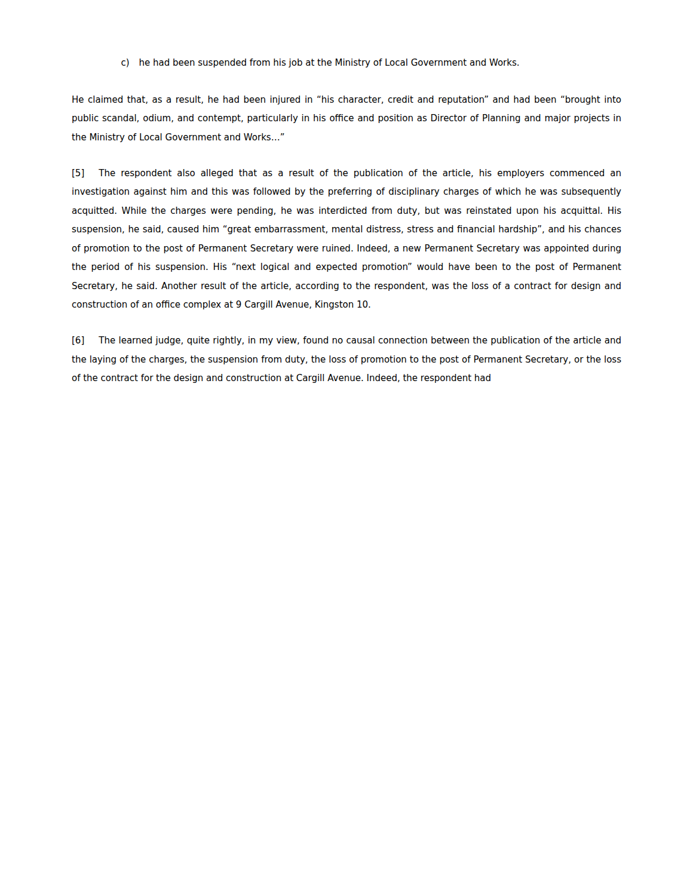he had been suspended from his job at the Ministry of Local Government and Works.
He claimed that, as a result, he had been injured in “his character, credit and reputation” and had been “brought into public scandal, odium, and contempt, particularly in his office and position as Director of Planning and major projects in the Ministry of Local Government and Works…”
[5] The respondent also alleged that as a result of the publication of the article, his employers commenced an investigation against him and this was followed by the preferring of disciplinary charges of which he was subsequently acquitted. While the charges were pending, he was interdicted from duty, but was reinstated upon his acquittal. His suspension, he said, caused him “great embarrassment, mental distress, stress and financial hardship”, and his chances of promotion to the post of Permanent Secretary were ruined. Indeed, a new Permanent Secretary was appointed during the period of his suspension. His “next logical and expected promotion” would have been to the post of Permanent Secretary, he said. Another result of the article, according to the respondent, was the loss of a contract for design and construction of an office complex at 9 Cargill Avenue, Kingston 10.
[6] The learned judge, quite rightly, in my view, found no causal connection between the publication of the article and the laying of the charges, the suspension from duty, the loss of promotion to the post of Permanent Secretary, or the loss of the contract for the design and construction at Cargill Avenue. Indeed, the respondent had